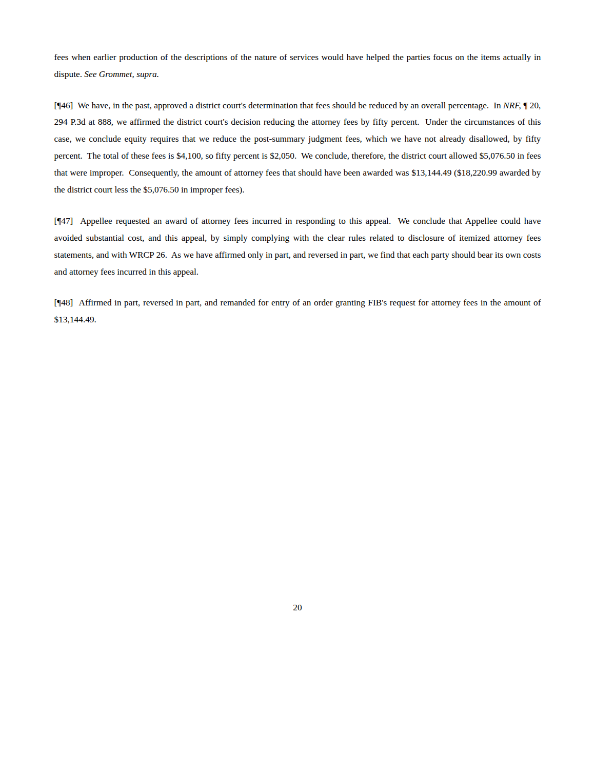fees when earlier production of the descriptions of the nature of services would have helped the parties focus on the items actually in dispute. See Grommet, supra.
[¶46] We have, in the past, approved a district court's determination that fees should be reduced by an overall percentage. In NRF, ¶ 20, 294 P.3d at 888, we affirmed the district court's decision reducing the attorney fees by fifty percent. Under the circumstances of this case, we conclude equity requires that we reduce the post-summary judgment fees, which we have not already disallowed, by fifty percent. The total of these fees is $4,100, so fifty percent is $2,050. We conclude, therefore, the district court allowed $5,076.50 in fees that were improper. Consequently, the amount of attorney fees that should have been awarded was $13,144.49 ($18,220.99 awarded by the district court less the $5,076.50 in improper fees).
[¶47] Appellee requested an award of attorney fees incurred in responding to this appeal. We conclude that Appellee could have avoided substantial cost, and this appeal, by simply complying with the clear rules related to disclosure of itemized attorney fees statements, and with WRCP 26. As we have affirmed only in part, and reversed in part, we find that each party should bear its own costs and attorney fees incurred in this appeal.
[¶48] Affirmed in part, reversed in part, and remanded for entry of an order granting FIB's request for attorney fees in the amount of $13,144.49.
20